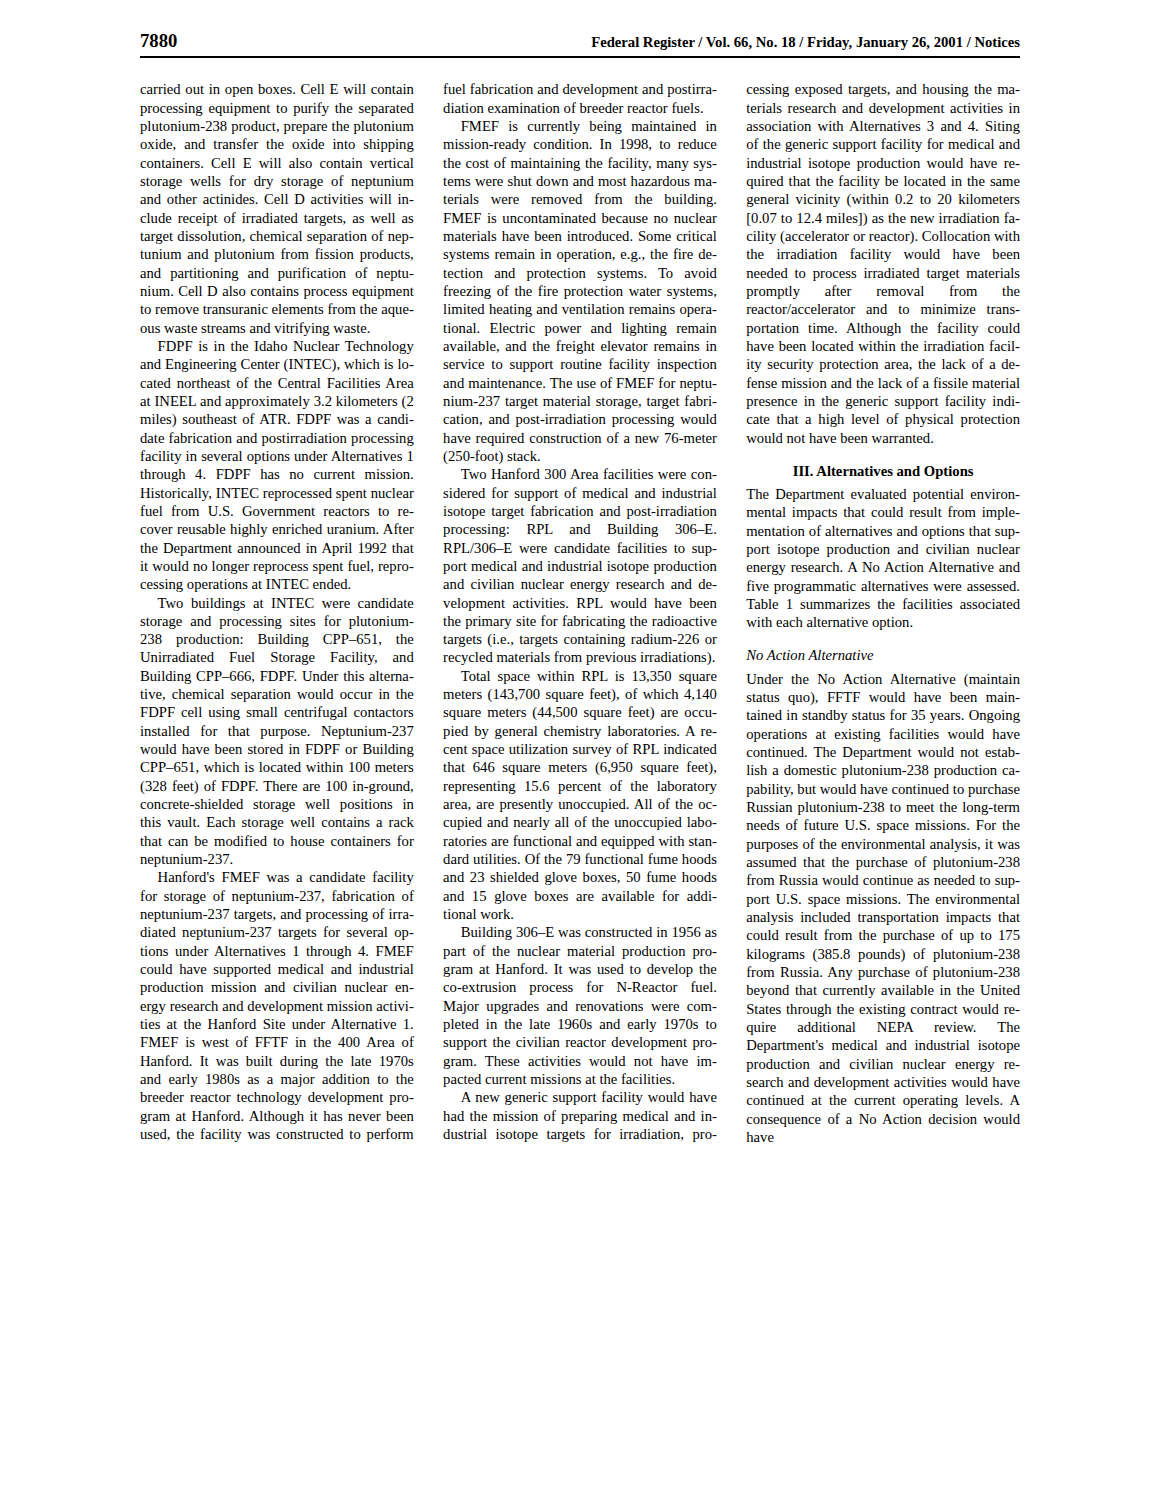7880
Federal Register / Vol. 66, No. 18 / Friday, January 26, 2001 / Notices
carried out in open boxes. Cell E will contain processing equipment to purify the separated plutonium-238 product, prepare the plutonium oxide, and transfer the oxide into shipping containers. Cell E will also contain vertical storage wells for dry storage of neptunium and other actinides. Cell D activities will include receipt of irradiated targets, as well as target dissolution, chemical separation of neptunium and plutonium from fission products, and partitioning and purification of neptunium. Cell D also contains process equipment to remove transuranic elements from the aqueous waste streams and vitrifying waste.
FDPF is in the Idaho Nuclear Technology and Engineering Center (INTEC), which is located northeast of the Central Facilities Area at INEEL and approximately 3.2 kilometers (2 miles) southeast of ATR. FDPF was a candidate fabrication and postirradiation processing facility in several options under Alternatives 1 through 4. FDPF has no current mission. Historically, INTEC reprocessed spent nuclear fuel from U.S. Government reactors to recover reusable highly enriched uranium. After the Department announced in April 1992 that it would no longer reprocess spent fuel, reprocessing operations at INTEC ended.
Two buildings at INTEC were candidate storage and processing sites for plutonium-238 production: Building CPP–651, the Unirradiated Fuel Storage Facility, and Building CPP–666, FDPF. Under this alternative, chemical separation would occur in the FDPF cell using small centrifugal contactors installed for that purpose. Neptunium-237 would have been stored in FDPF or Building CPP–651, which is located within 100 meters (328 feet) of FDPF. There are 100 in-ground, concrete-shielded storage well positions in this vault. Each storage well contains a rack that can be modified to house containers for neptunium-237.
Hanford's FMEF was a candidate facility for storage of neptunium-237, fabrication of neptunium-237 targets, and processing of irradiated neptunium-237 targets for several options under Alternatives 1 through 4. FMEF could have supported medical and industrial production mission and civilian nuclear energy research and development mission activities at the Hanford Site under Alternative 1. FMEF is west of FFTF in the 400 Area of Hanford. It was built during the late 1970s and early 1980s as a major addition to the breeder reactor technology development program at Hanford. Although it has never been used, the facility was constructed to perform fuel fabrication and development and postirradiation examination of breeder reactor fuels.
FMEF is currently being maintained in mission-ready condition. In 1998, to reduce the cost of maintaining the facility, many systems were shut down and most hazardous materials were removed from the building. FMEF is uncontaminated because no nuclear materials have been introduced. Some critical systems remain in operation, e.g., the fire detection and protection systems. To avoid freezing of the fire protection water systems, limited heating and ventilation remains operational. Electric power and lighting remain available, and the freight elevator remains in service to support routine facility inspection and maintenance. The use of FMEF for neptunium-237 target material storage, target fabrication, and post-irradiation processing would have required construction of a new 76-meter (250-foot) stack.
Two Hanford 300 Area facilities were considered for support of medical and industrial isotope target fabrication and post-irradiation processing: RPL and Building 306–E. RPL/306–E were candidate facilities to support medical and industrial isotope production and civilian nuclear energy research and development activities. RPL would have been the primary site for fabricating the radioactive targets (i.e., targets containing radium-226 or recycled materials from previous irradiations).
Total space within RPL is 13,350 square meters (143,700 square feet), of which 4,140 square meters (44,500 square feet) are occupied by general chemistry laboratories. A recent space utilization survey of RPL indicated that 646 square meters (6,950 square feet), representing 15.6 percent of the laboratory area, are presently unoccupied. All of the occupied and nearly all of the unoccupied laboratories are functional and equipped with standard utilities. Of the 79 functional fume hoods and 23 shielded glove boxes, 50 fume hoods and 15 glove boxes are available for additional work.
Building 306–E was constructed in 1956 as part of the nuclear material production program at Hanford. It was used to develop the co-extrusion process for N-Reactor fuel. Major upgrades and renovations were completed in the late 1960s and early 1970s to support the civilian reactor development program. These activities would not have impacted current missions at the facilities.
A new generic support facility would have had the mission of preparing medical and industrial isotope targets for irradiation, processing exposed targets, and housing the materials research and development activities in association with Alternatives 3 and 4. Siting of the generic support facility for medical and industrial isotope production would have required that the facility be located in the same general vicinity (within 0.2 to 20 kilometers [0.07 to 12.4 miles]) as the new irradiation facility (accelerator or reactor). Collocation with the irradiation facility would have been needed to process irradiated target materials promptly after removal from the reactor/accelerator and to minimize transportation time. Although the facility could have been located within the irradiation facility security protection area, the lack of a defense mission and the lack of a fissile material presence in the generic support facility indicate that a high level of physical protection would not have been warranted.
III. Alternatives and Options
The Department evaluated potential environmental impacts that could result from implementation of alternatives and options that support isotope production and civilian nuclear energy research. A No Action Alternative and five programmatic alternatives were assessed. Table 1 summarizes the facilities associated with each alternative option.
No Action Alternative
Under the No Action Alternative (maintain status quo), FFTF would have been maintained in standby status for 35 years. Ongoing operations at existing facilities would have continued. The Department would not establish a domestic plutonium-238 production capability, but would have continued to purchase Russian plutonium-238 to meet the long-term needs of future U.S. space missions. For the purposes of the environmental analysis, it was assumed that the purchase of plutonium-238 from Russia would continue as needed to support U.S. space missions. The environmental analysis included transportation impacts that could result from the purchase of up to 175 kilograms (385.8 pounds) of plutonium-238 from Russia. Any purchase of plutonium-238 beyond that currently available in the United States through the existing contract would require additional NEPA review. The Department's medical and industrial isotope production and civilian nuclear energy research and development activities would have continued at the current operating levels. A consequence of a No Action decision would have